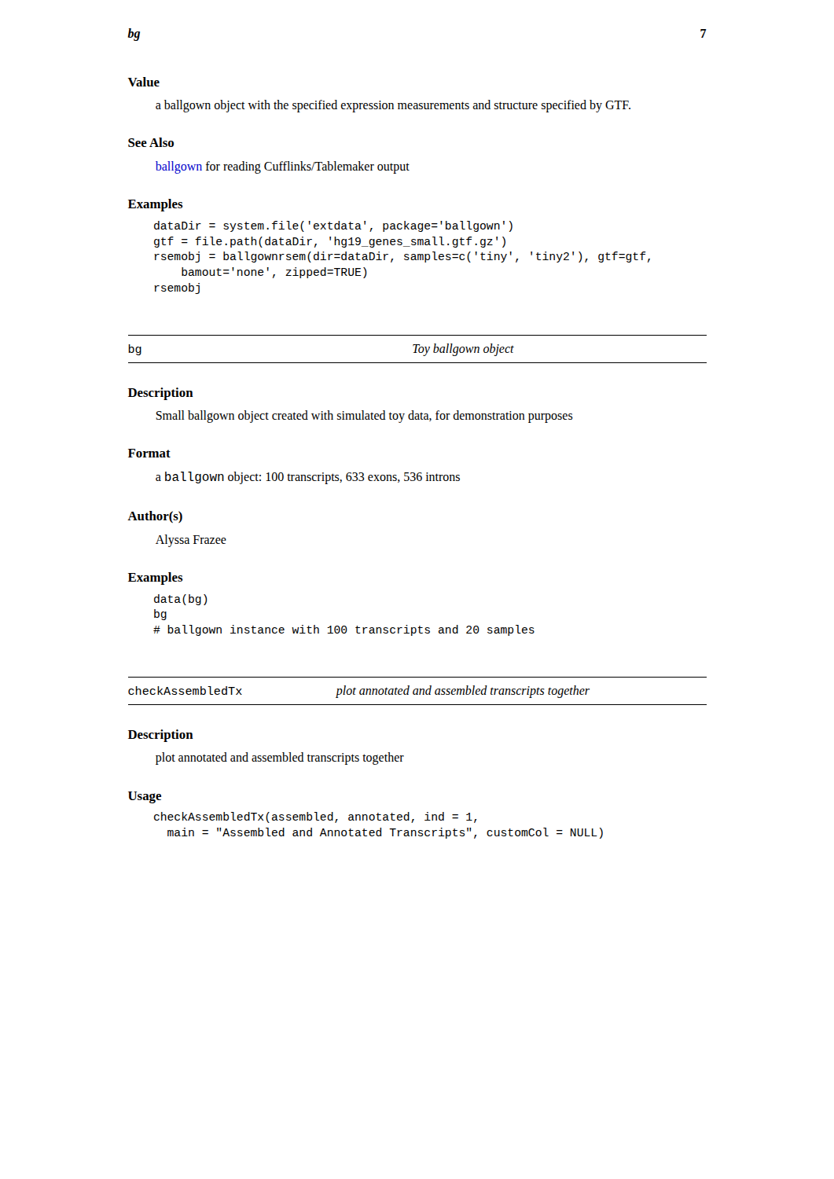bg 7
Value
a ballgown object with the specified expression measurements and structure specified by GTF.
See Also
ballgown for reading Cufflinks/Tablemaker output
Examples
dataDir = system.file('extdata', package='ballgown')
gtf = file.path(dataDir, 'hg19_genes_small.gtf.gz')
rsemobj = ballgownrsem(dir=dataDir, samples=c('tiny', 'tiny2'), gtf=gtf,
    bamout='none', zipped=TRUE)
rsemobj
bg Toy ballgown object
Description
Small ballgown object created with simulated toy data, for demonstration purposes
Format
a ballgown object: 100 transcripts, 633 exons, 536 introns
Author(s)
Alyssa Frazee
Examples
data(bg)
bg
# ballgown instance with 100 transcripts and 20 samples
checkAssembledTx plot annotated and assembled transcripts together
Description
plot annotated and assembled transcripts together
Usage
checkAssembledTx(assembled, annotated, ind = 1,
  main = "Assembled and Annotated Transcripts", customCol = NULL)